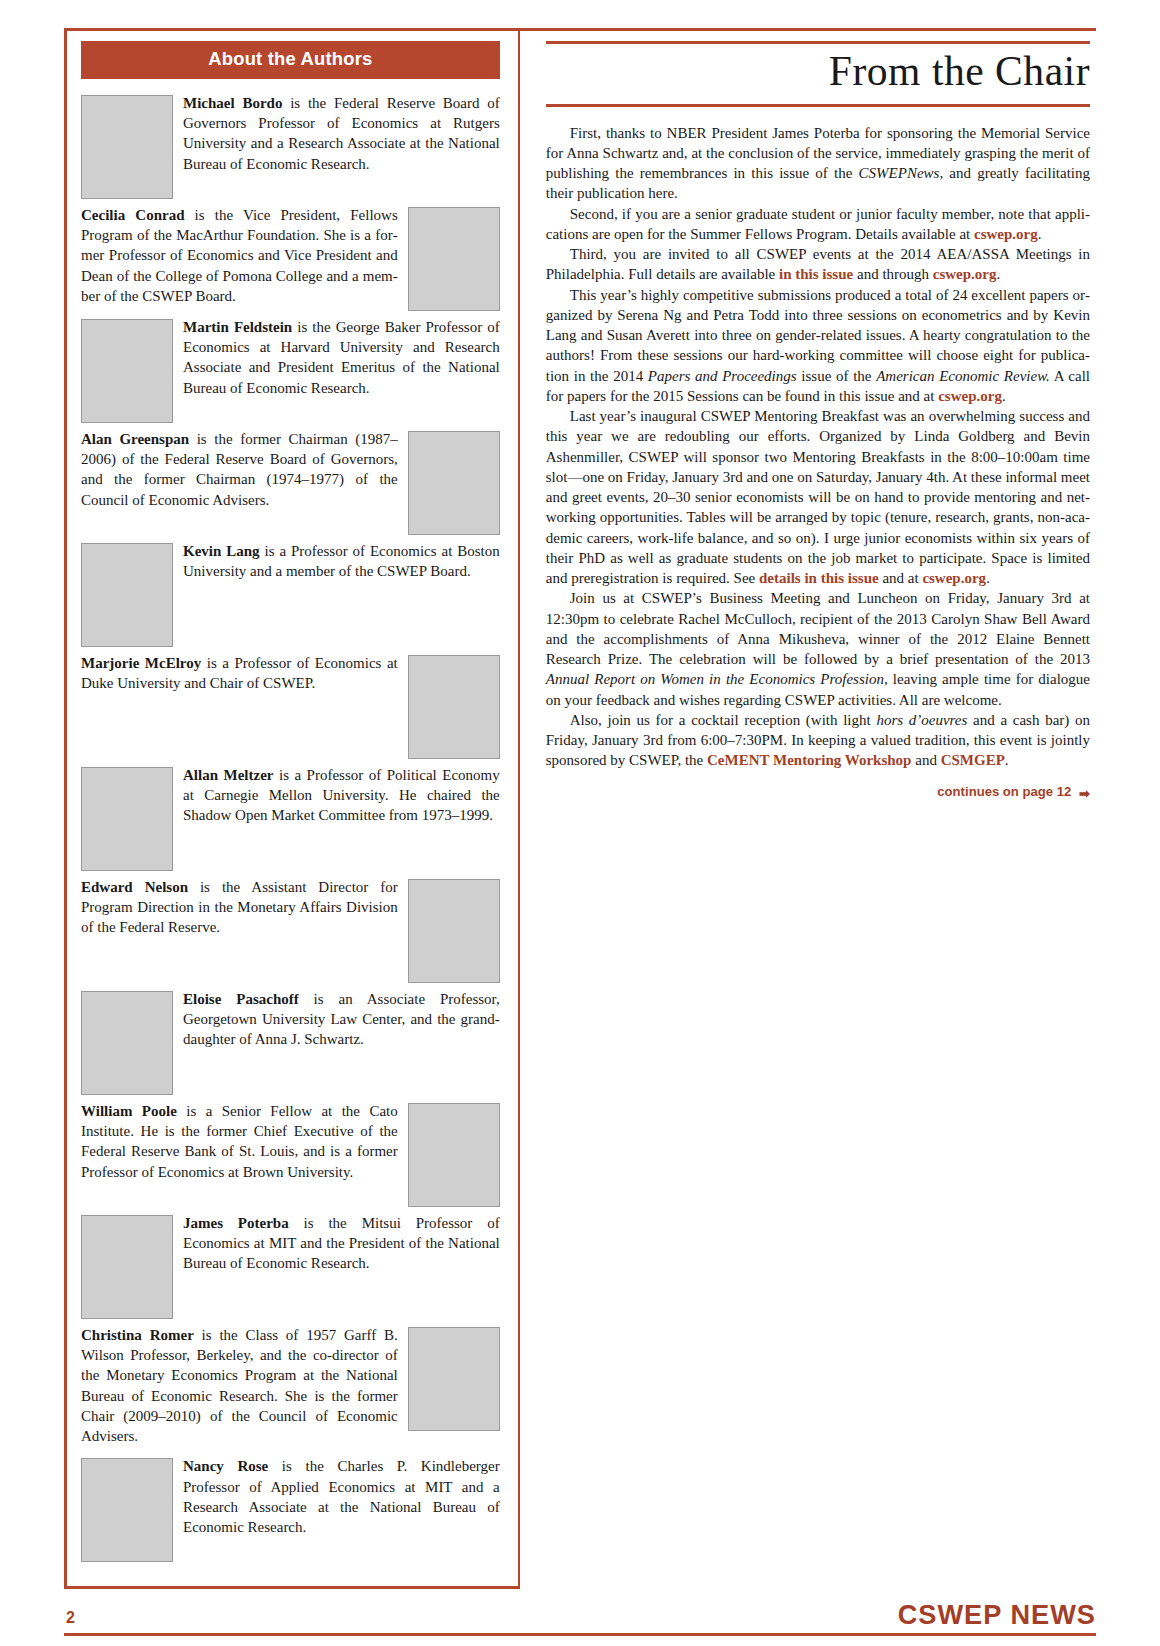About the Authors
Michael Bordo is the Federal Reserve Board of Governors Professor of Economics at Rutgers University and a Research Associate at the National Bureau of Economic Research.
Cecilia Conrad is the Vice President, Fellows Program of the MacArthur Foundation. She is a former Professor of Economics and Vice President and Dean of the College of Pomona College and a member of the CSWEP Board.
Martin Feldstein is the George Baker Professor of Economics at Harvard University and Research Associate and President Emeritus of the National Bureau of Economic Research.
Alan Greenspan is the former Chairman (1987–2006) of the Federal Reserve Board of Governors, and the former Chairman (1974–1977) of the Council of Economic Advisers.
Kevin Lang is a Professor of Economics at Boston University and a member of the CSWEP Board.
Marjorie McElroy is a Professor of Economics at Duke University and Chair of CSWEP.
Allan Meltzer is a Professor of Political Economy at Carnegie Mellon University. He chaired the Shadow Open Market Committee from 1973–1999.
Edward Nelson is the Assistant Director for Program Direction in the Monetary Affairs Division of the Federal Reserve.
Eloise Pasachoff is an Associate Professor, Georgetown University Law Center, and the grand-daughter of Anna J. Schwartz.
William Poole is a Senior Fellow at the Cato Institute. He is the former Chief Executive of the Federal Reserve Bank of St. Louis, and is a former Professor of Economics at Brown University.
James Poterba is the Mitsui Professor of Economics at MIT and the President of the National Bureau of Economic Research.
Christina Romer is the Class of 1957 Garff B. Wilson Professor, Berkeley, and the co-director of the Monetary Economics Program at the National Bureau of Economic Research. She is the former Chair (2009–2010) of the Council of Economic Advisers.
Nancy Rose is the Charles P. Kindleberger Professor of Applied Economics at MIT and a Research Associate at the National Bureau of Economic Research.
From the Chair
First, thanks to NBER President James Poterba for sponsoring the Memorial Service for Anna Schwartz and, at the conclusion of the service, immediately grasping the merit of publishing the remembrances in this issue of the CSWEPNews, and greatly facilitating their publication here.
Second, if you are a senior graduate student or junior faculty member, note that applications are open for the Summer Fellows Program. Details available at cswep.org.
Third, you are invited to all CSWEP events at the 2014 AEA/ASSA Meetings in Philadelphia. Full details are available in this issue and through cswep.org.
This year’s highly competitive submissions produced a total of 24 excellent papers organized by Serena Ng and Petra Todd into three sessions on econometrics and by Kevin Lang and Susan Averett into three on gender-related issues. A hearty congratulation to the authors! From these sessions our hard-working committee will choose eight for publication in the 2014 Papers and Proceedings issue of the American Economic Review. A call for papers for the 2015 Sessions can be found in this issue and at cswep.org.
Last year’s inaugural CSWEP Mentoring Breakfast was an overwhelming success and this year we are redoubling our efforts. Organized by Linda Goldberg and Bevin Ashenmiller, CSWEP will sponsor two Mentoring Breakfasts in the 8:00–10:00am time slot—one on Friday, January 3rd and one on Saturday, January 4th. At these informal meet and greet events, 20–30 senior economists will be on hand to provide mentoring and networking opportunities. Tables will be arranged by topic (tenure, research, grants, non-academic careers, work-life balance, and so on). I urge junior economists within six years of their PhD as well as graduate students on the job market to participate. Space is limited and preregistration is required. See details in this issue and at cswep.org.
Join us at CSWEP’s Business Meeting and Luncheon on Friday, January 3rd at 12:30pm to celebrate Rachel McCulloch, recipient of the 2013 Carolyn Shaw Bell Award and the accomplishments of Anna Mikusheva, winner of the 2012 Elaine Bennett Research Prize. The celebration will be followed by a brief presentation of the 2013 Annual Report on Women in the Economics Profession, leaving ample time for dialogue on your feedback and wishes regarding CSWEP activities. All are welcome.
Also, join us for a cocktail reception (with light hors d’oeuvres and a cash bar) on Friday, January 3rd from 6:00–7:30PM. In keeping a valued tradition, this event is jointly sponsored by CSWEP, the CeMENT Mentoring Workshop and CSMGEP.
continues on page 12 ➡
2
CSWEP NEWS